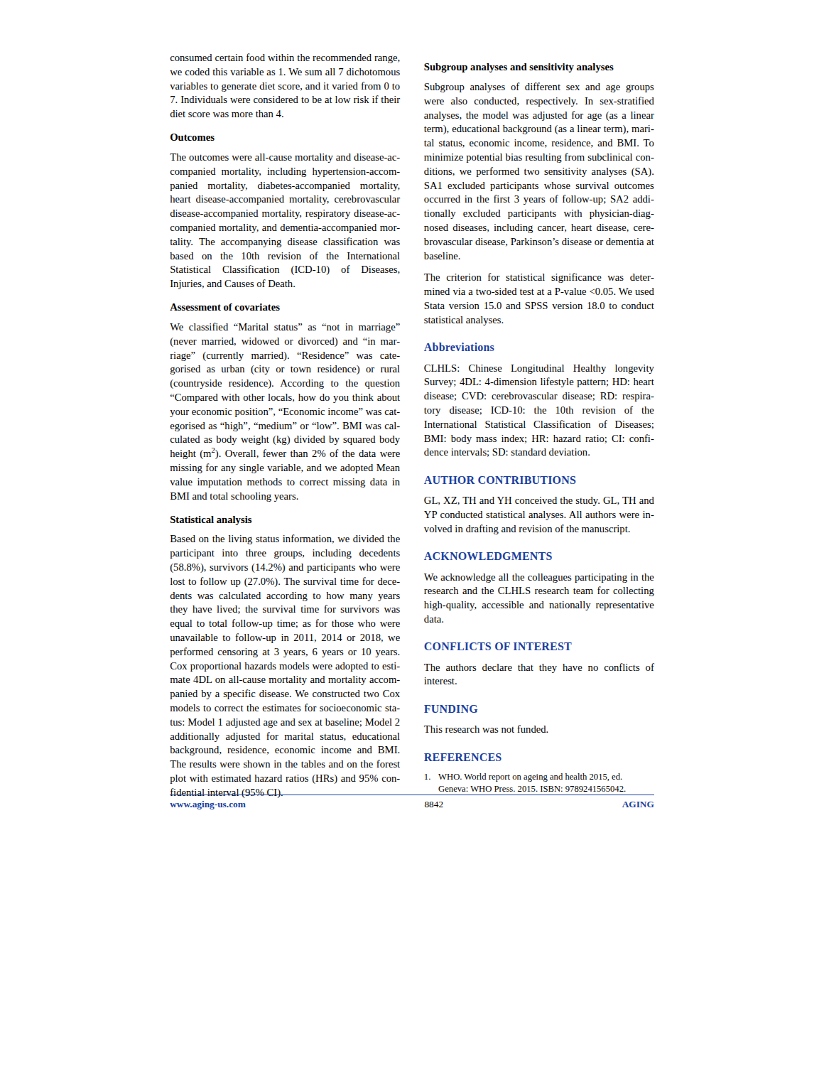consumed certain food within the recommended range, we coded this variable as 1. We sum all 7 dichotomous variables to generate diet score, and it varied from 0 to 7. Individuals were considered to be at low risk if their diet score was more than 4.
Outcomes
The outcomes were all-cause mortality and disease-accompanied mortality, including hypertension-accompanied mortality, diabetes-accompanied mortality, heart disease-accompanied mortality, cerebrovascular disease-accompanied mortality, respiratory disease-accompanied mortality, and dementia-accompanied mortality. The accompanying disease classification was based on the 10th revision of the International Statistical Classification (ICD-10) of Diseases, Injuries, and Causes of Death.
Assessment of covariates
We classified “Marital status” as “not in marriage” (never married, widowed or divorced) and “in marriage” (currently married). “Residence” was categorised as urban (city or town residence) or rural (countryside residence). According to the question “Compared with other locals, how do you think about your economic position”, “Economic income” was categorised as “high”, “medium” or “low”. BMI was calculated as body weight (kg) divided by squared body height (m2). Overall, fewer than 2% of the data were missing for any single variable, and we adopted Mean value imputation methods to correct missing data in BMI and total schooling years.
Statistical analysis
Based on the living status information, we divided the participant into three groups, including decedents (58.8%), survivors (14.2%) and participants who were lost to follow up (27.0%). The survival time for decedents was calculated according to how many years they have lived; the survival time for survivors was equal to total follow-up time; as for those who were unavailable to follow-up in 2011, 2014 or 2018, we performed censoring at 3 years, 6 years or 10 years. Cox proportional hazards models were adopted to estimate 4DL on all-cause mortality and mortality accompanied by a specific disease. We constructed two Cox models to correct the estimates for socioeconomic status: Model 1 adjusted age and sex at baseline; Model 2 additionally adjusted for marital status, educational background, residence, economic income and BMI. The results were shown in the tables and on the forest plot with estimated hazard ratios (HRs) and 95% confidential interval (95% CI).
Subgroup analyses and sensitivity analyses
Subgroup analyses of different sex and age groups were also conducted, respectively. In sex-stratified analyses, the model was adjusted for age (as a linear term), educational background (as a linear term), marital status, economic income, residence, and BMI. To minimize potential bias resulting from subclinical conditions, we performed two sensitivity analyses (SA). SA1 excluded participants whose survival outcomes occurred in the first 3 years of follow-up; SA2 additionally excluded participants with physician-diagnosed diseases, including cancer, heart disease, cerebrovascular disease, Parkinson’s disease or dementia at baseline.
The criterion for statistical significance was determined via a two-sided test at a P-value <0.05. We used Stata version 15.0 and SPSS version 18.0 to conduct statistical analyses.
Abbreviations
CLHLS: Chinese Longitudinal Healthy longevity Survey; 4DL: 4-dimension lifestyle pattern; HD: heart disease; CVD: cerebrovascular disease; RD: respiratory disease; ICD-10: the 10th revision of the International Statistical Classification of Diseases; BMI: body mass index; HR: hazard ratio; CI: confidence intervals; SD: standard deviation.
AUTHOR CONTRIBUTIONS
GL, XZ, TH and YH conceived the study. GL, TH and YP conducted statistical analyses. All authors were involved in drafting and revision of the manuscript.
ACKNOWLEDGMENTS
We acknowledge all the colleagues participating in the research and the CLHLS research team for collecting high-quality, accessible and nationally representative data.
CONFLICTS OF INTEREST
The authors declare that they have no conflicts of interest.
FUNDING
This research was not funded.
REFERENCES
1. WHO. World report on ageing and health 2015, ed. Geneva: WHO Press. 2015. ISBN: 9789241565042.
www.aging-us.com 8842 AGING